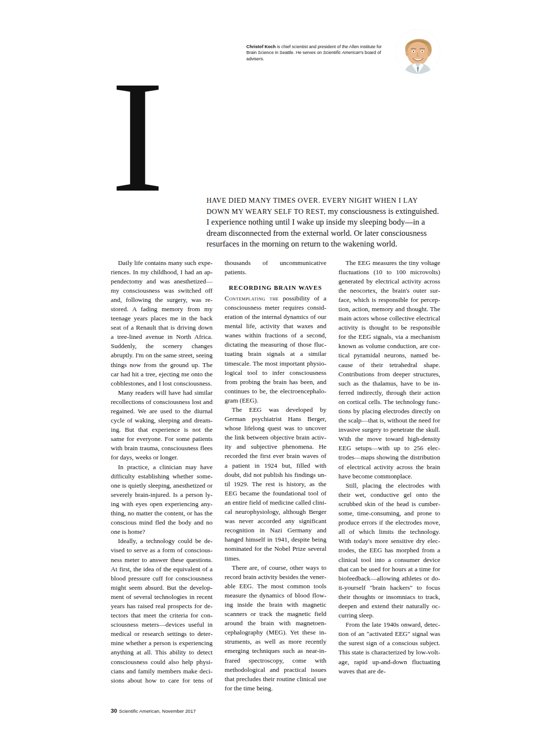Christof Koch is chief scientist and president of the Allen institute for Brain Science in Seattle. He serves on Scientific American's board of advisers.
I
HAVE DIED MANY TIMES OVER. EVERY NIGHT WHEN I LAY DOWN MY WEARY SELF TO REST, my consciousness is extinguished. I experience nothing until I wake up inside my sleeping body—in a dream disconnected from the external world. Or later consciousness resurfaces in the morning on return to the wakening world.
Daily life contains many such experiences. In my childhood, I had an appendectomy and was anesthetized—my consciousness was switched off and, following the surgery, was restored. A fading memory from my teenage years places me in the back seat of a Renault that is driving down a tree-lined avenue in North Africa. Suddenly, the scenery changes abruptly. I'm on the same street, seeing things now from the ground up. The car had hit a tree, ejecting me onto the cobblestones, and I lost consciousness.
Many readers will have had similar recollections of consciousness lost and regained. We are used to the diurnal cycle of waking, sleeping and dreaming. But that experience is not the same for everyone. For some patients with brain trauma, consciousness flees for days, weeks or longer.
In practice, a clinician may have difficulty establishing whether someone is quietly sleeping, anesthetized or severely brain-injured. Is a person lying with eyes open experiencing anything, no matter the content, or has the conscious mind fled the body and no one is home?
Ideally, a technology could be devised to serve as a form of consciousness meter to answer these questions. At first, the idea of the equivalent of a blood pressure cuff for consciousness might seem absurd. But the development of several technologies in recent years has raised real prospects for detectors that meet the criteria for consciousness meters—devices useful in medical or research settings to determine whether a person is experiencing anything at all. This ability to detect consciousness could also help physicians and family members make decisions about how to care for tens of thousands of uncommunicative patients.
Recording Brain Waves
Contemplating the possibility of a consciousness meter requires consideration of the internal dynamics of our mental life, activity that waxes and wanes within fractions of a second, dictating the measuring of those fluctuating brain signals at a similar timescale. The most important physiological tool to infer consciousness from probing the brain has been, and continues to be, the electroencephalogram (EEG).
The EEG was developed by German psychiatrist Hans Berger, whose lifelong quest was to uncover the link between objective brain activity and subjective phenomena. He recorded the first ever brain waves of a patient in 1924 but, filled with doubt, did not publish his findings until 1929. The rest is history, as the EEG became the foundational tool of an entire field of medicine called clinical neurophysiology, although Berger was never accorded any significant recognition in Nazi Germany and hanged himself in 1941, despite being nominated for the Nobel Prize several times.
There are, of course, other ways to record brain activity besides the venerable EEG. The most common tools measure the dynamics of blood flowing inside the brain with magnetic scanners or track the magnetic field around the brain with magnetoencephalography (MEG). Yet these instruments, as well as more recently emerging techniques such as near-infrared spectroscopy, come with methodological and practical issues that precludes their routine clinical use for the time being.
The EEG measures the tiny voltage fluctuations (10 to 100 microvolts) generated by electrical activity across the neocortex, the brain's outer surface, which is responsible for perception, action, memory and thought. The main actors whose collective electrical activity is thought to be responsible for the EEG signals, via a mechanism known as volume conduction, are cortical pyramidal neurons, named because of their tetrahedral shape. Contributions from deeper structures, such as the thalamus, have to be inferred indirectly, through their action on cortical cells. The technology functions by placing electrodes directly on the scalp—that is, without the need for invasive surgery to penetrate the skull. With the move toward high-density EEG setups—with up to 256 electrodes—maps showing the distribution of electrical activity across the brain have become commonplace.
Still, placing the electrodes with their wet, conductive gel onto the scrubbed skin of the head is cumbersome, time-consuming, and prone to produce errors if the electrodes move, all of which limits the technology. With today's more sensitive dry electrodes, the EEG has morphed from a clinical tool into a consumer device that can be used for hours at a time for biofeedback—allowing athletes or do-it-yourself "brain hackers" to focus their thoughts or insomniacs to track, deepen and extend their naturally occurring sleep.
From the late 1940s onward, detection of an "activated EEG" signal was the surest sign of a conscious subject. This state is characterized by low-voltage, rapid up-and-down fluctuating waves that are de-
30 Scientific American, November 2017